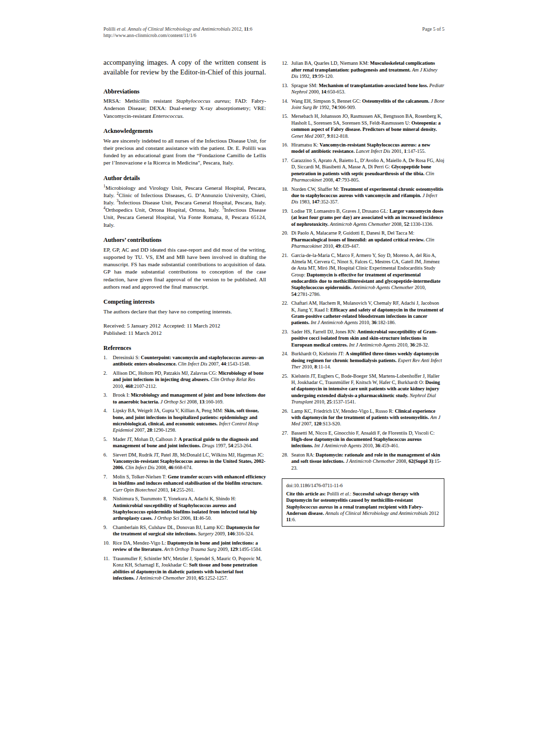Polilli et al. Annals of Clinical Microbiology and Antimicrobials 2012, 11:6
http://www.ann-clinmicrob.com/content/11/1/6
Page 5 of 5
accompanying images. A copy of the written consent is available for review by the Editor-in-Chief of this journal.
Abbreviations
MRSA: Methicillin resistant Staphylococcus aureus; FAD: Fabry-Anderson Disease; DEXA: Dual-energy X-ray absorptiometry; VRE: Vancomycin-resistant Enterococcus.
Acknowledgements
We are sincerely indebted to all nurses of the Infectious Disease Unit, for their precious and constant assistance with the patient. Dr. E. Polilli was funded by an educational grant from the “Fondazione Camillo de Lellis per l’Innovazione e la Ricerca in Medicina”, Pescara, Italy.
Author details
1Microbiology and Virology Unit, Pescara General Hospital, Pescara, Italy. 2Clinic of Infectious Diseases, G. D’Annunzio University, Chieti, Italy. 3Infectious Disease Unit, Pescara General Hospital, Pescara, Italy. 4Orthopedics Unit, Ortona Hospital, Ortona, Italy. 5Infectious Disease Unit, Pescara General Hospital, Via Fonte Romana, 8, Pescara 65124, Italy.
Authors’ contributions
EP, GP, AC and DD ideated this case-report and did most of the writing, supported by TU. VS, EM and MB have been involved in drafting the manuscript. FS has made substantial contributions to acquisition of data. GP has made substantial contributions to conception of the case redaction, have given final approval of the version to be published. All authors read and approved the final manuscript.
Competing interests
The authors declare that they have no competing interests.
Received: 5 January 2012 Accepted: 11 March 2012
Published: 11 March 2012
References
Deresinski S: Counterpoint: vancomycin and staphylococcus aureus–an antibiotic enters obsolescence. Clin Infect Dis 2007, 44:1543-1548.
Allison DC, Holtom PD, Patzakis MJ, Zalavras CG: Microbiology of bone and joint infections in injecting drug abusers. Clin Orthop Relat Res 2010, 468:2107-2112.
Brook I: Microbiology and management of joint and bone infections due to anaerobic bacteria. J Orthop Sci 2008, 13:160-169.
Lipsky BA, Weigelt JA, Gupta V, Killian A, Peng MM: Skin, soft tissue, bone, and joint infections in hospitalized patients: epidemiology and microbiological, clinical, and economic outcomes. Infect Control Hosp Epidemiol 2007, 28:1290-1298.
Mader JT, Mohan D, Calhoun J: A practical guide to the diagnosis and management of bone and joint infections. Drugs 1997, 54:253-264.
Sievert DM, Rudrik JT, Patel JB, McDonald LC, Wilkins MJ, Hageman JC: Vancomycin-resistant Staphylococcus aureus in the United States, 2002-2006. Clin Infect Dis 2008, 46:668-674.
Molin S, Tolker-Nielsen T: Gene transfer occurs with enhanced efficiency in biofilms and induces enhanced stabilisation of the biofilm structure. Curr Opin Biotechnol 2003, 14:255-261.
Nishimura S, Tsurumoto T, Yonekura A, Adachi K, Shindo H: Antimicrobial susceptibility of Staphylococcus aureus and Staphylococcus epidermidis biofilms isolated from infected total hip arthroplasty cases. J Orthop Sci 2006, 11:46-50.
Chamberlain RS, Culshaw DL, Donovan BJ, Lamp KC: Daptomycin for the treatment of surgical site infections. Surgery 2009, 146:316-324.
Rice DA, Mendez-Vigo L: Daptomycin in bone and joint infections: a review of the literature. Arch Orthop Trauma Surg 2009, 129:1495-1504.
Traunmuller F, Schintler MV, Metzler J, Spendel S, Mauric O, Popovic M, Konz KH, Scharnagl E, Joukhadar C: Soft tissue and bone penetration abilities of daptomycin in diabetic patients with bacterial foot infections. J Antimicrob Chemother 2010, 65:1252-1257.
Julian BA, Quarles LD, Niemann KM: Musculoskeletal complications after renal transplantation: pathogenesis and treatment. Am J Kidney Dis 1992, 19:99-120.
Sprague SM: Mechanism of transplantation-associated bone loss. Pediatr Nephrol 2000, 14:650-653.
Wang EH, Simpson S, Bennet GC: Osteomyelitis of the calcaneum. J Bone Joint Surg Br 1992, 74:906-909.
Mersebach H, Johansson JO, Rasmussen AK, Bengtsson BA, Rosenberg K, Hasholt L, Sorensen SA, Sorensen SS, Feldt-Rasmussen U: Osteopenia: a common aspect of Fabry disease. Predictors of bone mineral density. Genet Med 2007, 9:812-818.
Hiramatsu K: Vancomycin-resistant Staphylococcus aureus: a new model of antibiotic resistance. Lancet Infect Dis 2001, 1:147-155.
Garazzino S, Aprato A, Baietto L, D’Avolio A, Maiello A, De Rosa FG, Aloj D, Siccardi M, Biasibetti A, Masse A, Di Perri G: Glycopeptide bone penetration in patients with septic pseudoarthrosis of the tibia. Clin Pharmacokinet 2008, 47:793-805.
Norden CW, Shaffer M: Treatment of experimental chronic osteomyelitis due to staphylococcus aureus with vancomycin and rifampin. J Infect Dis 1983, 147:352-357.
Lodise TP, Lomaestro B, Graves J, Drusano GL: Larger vancomycin doses (at least four grams per day) are associated with an increased incidence of nephrotoxicity. Antimicrob Agents Chemother 2008, 52:1330-1336.
Di Paolo A, Malacarne P, Guidotti E, Danesi R, Del Tacca M: Pharmacological issues of linezolid: an updated critical review. Clin Pharmacokinet 2010, 49:439-447.
Garcia-de-la-Maria C, Marco F, Armero Y, Soy D, Moreno A, del Rio A, Almela M, Cervera C, Ninot S, Falces C, Mestres CA, Gatell JM, Jiménez de Anta MT, Miró JM, Hospital Clinic Experimental Endocarditis Study Group: Daptomycin is effective for treatment of experimental endocarditis due to methicillinresistant and glycopeptide-intermediate Staphylococcus epidermidis. Antimicrob Agents Chemother 2010, 54:2781-2786.
Chaftari AM, Hachem R, Mulanovich V, Chemaly RF, Adachi J, Jacobson K, Jiang Y, Raad I: Efficacy and safety of daptomycin in the treatment of Gram-positive catheter-related bloodstream infections in cancer patients. Int J Antimicrob Agents 2010, 36:182-186.
Sader HS, Farrell DJ, Jones RN: Antimicrobial susceptibility of Gram-positive cocci isolated from skin and skin-structure infections in European medical centres. Int J Antimicrob Agents 2010, 36:28-32.
Burkhardt O, Kielstein JT: A simplified three-times weekly daptomycin dosing regimen for chronic hemodialysis patients. Expert Rev Anti Infect Ther 2010, 8:11-14.
Kielstein JT, Eugbers C, Bode-Boeger SM, Martens-Lobenhoffer J, Haller H, Joukhadar C, Traunmüller F, Knitsch W, Hafer C, Burkhardt O: Dosing of daptomycin in intensive care unit patients with acute kidney injury undergoing extended dialysis-a pharmacokinetic study. Nephrol Dial Transplant 2010, 25:1537-1541.
Lamp KC, Friedrich LV, Mendez-Vigo L, Russo R: Clinical experience with daptomycin for the treatment of patients with osteomyelitis. Am J Med 2007, 120:S13-S20.
Bassetti M, Nicco E, Ginocchio F, Ansaldi F, de Florentiis D, Viscoli C: High-dose daptomycin in documented Staphylococcus aureus infections. Int J Antimicrob Agents 2010, 36:459-461.
Seaton RA: Daptomycin: rationale and role in the management of skin and soft tissue infections. J Antimicrob Chemother 2008, 62(Suppl 3):15-23.
doi:10.1186/1476-0711-11-6
Cite this article as: Polilli et al.: Successful salvage therapy with Daptomycin for osteomyelitis caused by methicillin-resistant Staphylococcus aureus in a renal transplant recipient with Fabry-Anderson disease. Annals of Clinical Microbiology and Antimicrobials 2012 11:6.